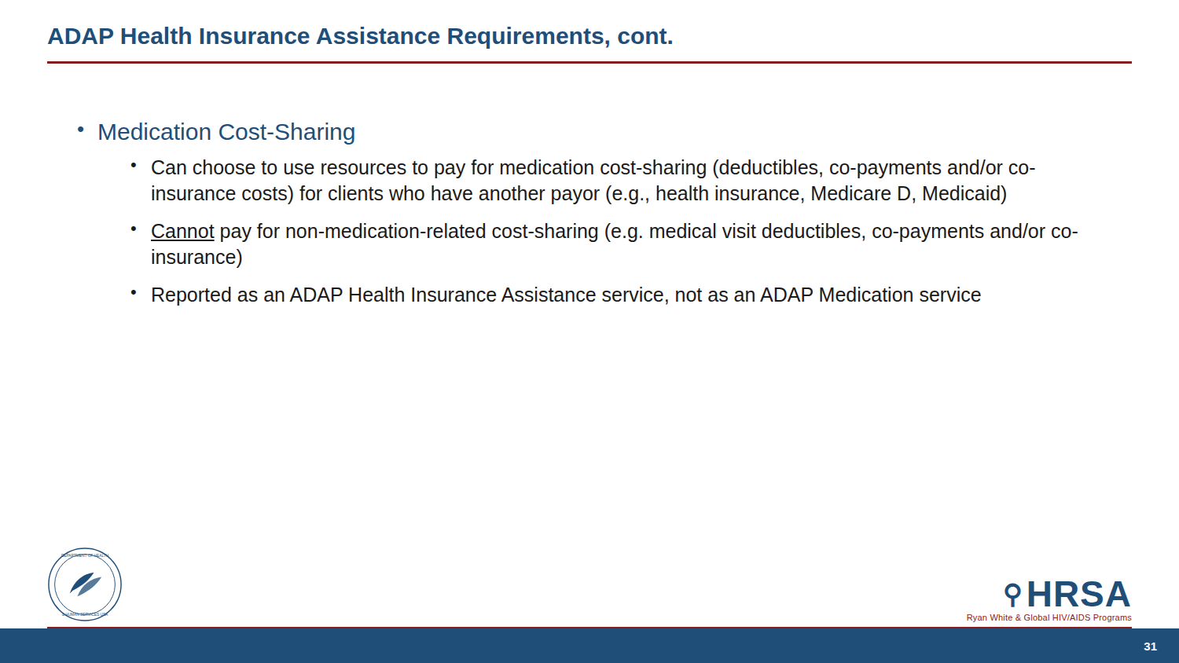ADAP Health Insurance Assistance Requirements, cont.
Medication Cost-Sharing
Can choose to use resources to pay for medication cost-sharing (deductibles, co-payments and/or co-insurance costs) for clients who have another payor (e.g., health insurance, Medicare D, Medicaid)
Cannot pay for non-medication-related cost-sharing (e.g. medical visit deductibles, co-payments and/or co-insurance)
Reported as an ADAP Health Insurance Assistance service, not as an ADAP Medication service
DEPARTMENT OF HEALTH & HUMAN SERVICES USA
⚲ HRSA
Ryan White & Global HIV/AIDS Programs
31